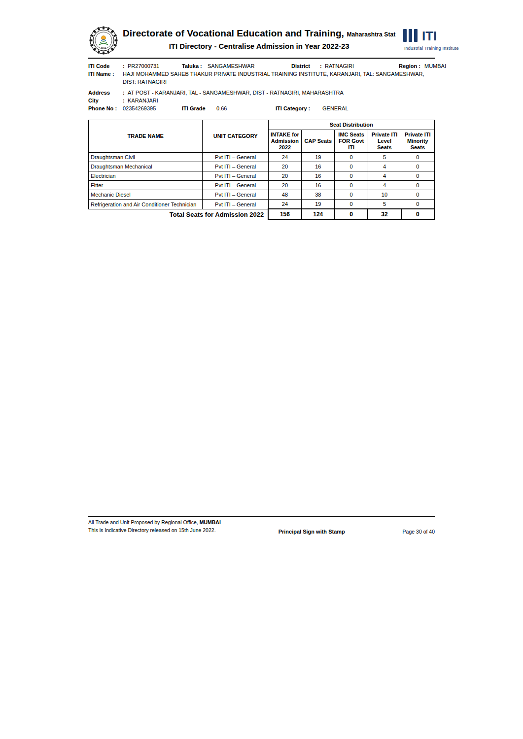महाराष्ट्र
Directorate of Vocational Education and Training, Maharashtra Stat
ITI Directory - Centralise Admission in Year 2022-23
ITI
Industrial Training Institute
ITI Code: PR27000731 Taluka : SANGAMESHWAR District: RATNAGIRI Region : MUMBAI
ITI Name : HAJI MOHAMMED SAHEB THAKUR PRIVATE INDUSTRIAL TRAINING INSTITUTE, KARANJARI, TAL: SANGAMESHWAR, DIST: RATNAGIRI
Address: AT POST - KARANJARI, TAL - SANGAMESHWAR, DIST - RATNAGIRI, MAHARASHTRA
City: KARANJARI
Phone No : 02354269395 ITI Grade 0.66 ITI Category : GENERAL
| TRADE NAME | UNIT CATEGORY | Seat Distribution |
| --- | --- | --- |
| INTAKE for Admission 2022 | CAP Seats | IMC Seats FOR Govt ITI | Private ITI Level Seats | Private ITI Minority Seats |
| Draughtsman Civil | Pvt ITI – General | 24 | 19 | 0 | 5 | 0 |
| Draughtsman Mechanical | Pvt ITI – General | 20 | 16 | 0 | 4 | 0 |
| Electrician | Pvt ITI – General | 20 | 16 | 0 | 4 | 0 |
| Fitter | Pvt ITI – General | 20 | 16 | 0 | 4 | 0 |
| Mechanic Diesel | Pvt ITI – General | 48 | 38 | 0 | 10 | 0 |
| Refrigeration and Air Conditioner Technician | Pvt ITI – General | 24 | 19 | 0 | 5 | 0 |
| Total Seats for Admission 2022 | 156 | 124 | 0 | 32 | 0 |
All Trade and Unit Proposed by Regional Office, MUMBAI
This is Indicative Directory released on 15th June 2022.
Principal Sign with Stamp
Page 30 of 40